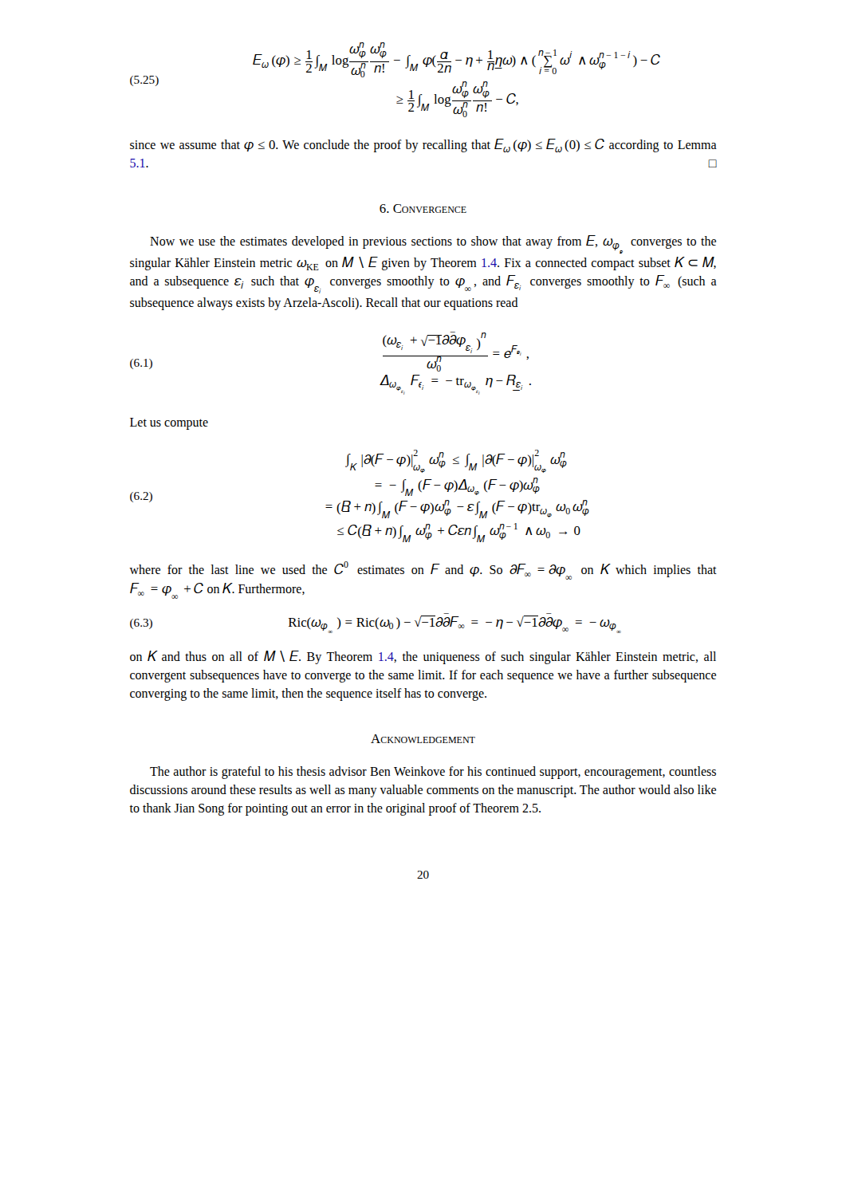(5.25)
Eω (φ) ≥ 12 ∫M log ωφnω0n ωφnn! − ∫M φ ( α2n −η+ 1n η_ ω ) ∧ ( ∑ i=0 n−1 ωi ∧ ωφn−1−i ) −C
≥ 12 ∫M log ωφnω0n ωφnn! −C ,
since we assume that φ≤0. We conclude the proof by recalling that Eω(φ)≤Eω(0)≤C according to Lemma 5.1. □
6. Convergence
Now we use the estimates developed in previous sections to show that away from E, ωφε converges to the singular Kähler Einstein metric ωKE on M∖E given by Theorem 1.4. Fix a connected compact subset K⊂M, and a subsequence εi such that φεi converges smoothly to φ∞, and Fεi converges smoothly to F∞ (such a subsequence always exists by Arzela-Ascoli). Recall that our equations read
(6.1)
( ωεi + −1 ∂∂¯ φεi )n ω0n = eFεi ,
Δωφεi Fϵi = − trωφεi η − Rεi_ .
Let us compute
(6.2)
∫K |∂(F−φ)|ωφ2 ωφn ≤ ∫M |∂(F−φ)|ωφ2 ωφn
= − ∫M (F−φ) Δωφ (F−φ) ωφn
= ( R_ +n) ∫M (F−φ) ωφn − ε ∫M (F−φ) trωφ ω0 ωφn
≤ C ( R_ +n) ∫M ωφn + Cεn ∫M ωφn−1 ∧ ω0 →0
where for the last line we used the C0 estimates on F and φ. So ∂F∞=∂φ∞ on K which implies that F∞=φ∞+C on K. Furthermore,
(6.3)
Ric(ωφ∞) = Ric(ω0) − −1 ∂∂¯ F∞ = −η − −1 ∂∂¯ φ∞ = − ωφ∞
on K and thus on all of M∖E. By Theorem 1.4, the uniqueness of such singular Kähler Einstein metric, all convergent subsequences have to converge to the same limit. If for each sequence we have a further subsequence converging to the same limit, then the sequence itself has to converge.
Acknowledgement
The author is grateful to his thesis advisor Ben Weinkove for his continued support, encouragement, countless discussions around these results as well as many valuable comments on the manuscript. The author would also like to thank Jian Song for pointing out an error in the original proof of Theorem 2.5.
20